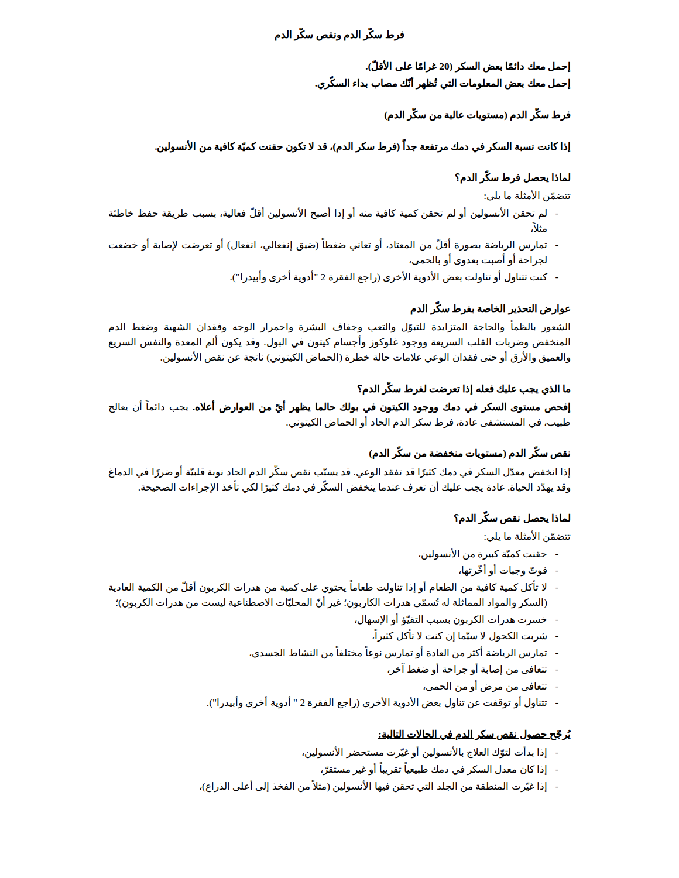فرط سكّر الدم ونقص سكّر الدم
إحمل معك دائمًا بعض السكر (20 غرامًا على الأقلّ).
إحمل معك بعض المعلومات التي تُظهر أنّك مصاب بداء السكّري.
فرط سكّر الدم (مستويات عالية من سكّر الدم)
إذا كانت نسبة السكر في دمك مرتفعة جداً (فرط سكر الدم)، قد لا تكون حقنت كميّة كافية من الأنسولين.
لماذا يحصل فرط سكّر الدم؟
تتضمّن الأمثلة ما يلي:
لم تحقن الأنسولين أو لم تحقن كمية كافية منه أو إذا أصبح الأنسولين أقلّ فعالية، بسبب طريقة حفظ خاطئة مثلاً،
تمارس الرياضة بصورة أقلّ من المعتاد، أو تعاني ضغطاً (ضيق إنفعالي، انفعال) أو تعرضت لإصابة أو خضعت لجراحة أو أصبت بعدوى أو بالحمى،
كنت تتناول أو تناولت بعض الأدوية الأخرى (راجع الفقرة 2 "أدوية أخرى وأبيدرا").
عوارض التحذير الخاصة بفرط سكّر الدم
الشعور بالظمأ والحاجة المتزايدة للتبوّل والتعب وجفاف البشرة واحمرار الوجه وفقدان الشهية وضغط الدم المنخفض وضربات القلب السريعة ووجود غلوكوز وأجسام كيتون في البول. وقد يكون ألم المعدة والنفس السريع والعميق والأرق أو حتى فقدان الوعي علامات حالة خطرة (الحماض الكيتوني) ناتجة عن نقص الأنسولين.
ما الذي يجب عليك فعله إذا تعرضت لفرط سكّر الدم؟
إفحص مستوى السكر في دمك ووجود الكيتون في بولك حالما يظهر أيّ من العوارض أعلاه. يجب دائماً أن يعالج طبيب، في المستشفى عادة، فرط سكر الدم الحاد أو الحماض الكيتوني.
نقص سكّر الدم (مستويات منخفضة من سكّر الدم)
إذا انخفض معدّل السكر في دمك كثيرًا قد تفقد الوعي. قد يسبّب نقص سكّر الدم الحاد نوبة قلبيّة أو ضررًا في الدماغ وقد يهدّد الحياة. عادة يجب عليك أن تعرف عندما ينخفض السكّر في دمك كثيرًا لكي تأخذ الإجراءات الصحيحة.
لماذا يحصل نقص سكّر الدم؟
تتضمّن الأمثلة ما يلي:
حقنت كميّة كبيرة من الأنسولين،
فوتّ وجبات أو أخّرتها،
لا تأكل كمية كافية من الطعام أو إذا تناولت طعاماً يحتوي على كمية من هدرات الكربون أقلّ من الكمية العادية (السكر والمواد المماثلة له تُسمّى هدرات الكاربون؛ غير أنّ المحليّات الاصطناعية ليست من هدرات الكربون)؛
خسرت هدرات الكربون بسبب التقيّؤ أو الإسهال،
شربت الكحول لا سيّما إن كنت لا تأكل كثيراً،
تمارس الرياضة أكثر من العادة أو تمارس نوعاً مختلفاً من النشاط الجسدي،
تتعافى من إصابة أو جراحة أو ضغط آخر،
تتعافى من مرض أو من الحمى،
تتناول أو توقفت عن تناول بعض الأدوية الأخرى (راجع الفقرة 2 " أدوية أخرى وأبيدرا").
يُرجّح حصول نقص سكر الدم في الحالات التالية:
إذا بدأت لتوّك العلاج بالأنسولين أو غيّرت مستحضر الأنسولين،
إذا كان معدل السكر في دمك طبيعياً تقريباً أو غير مستقرّ،
إذا غيّرت المنطقة من الجلد التي تحقن فيها الأنسولين (مثلاً من الفخذ إلى أعلى الذراع)،